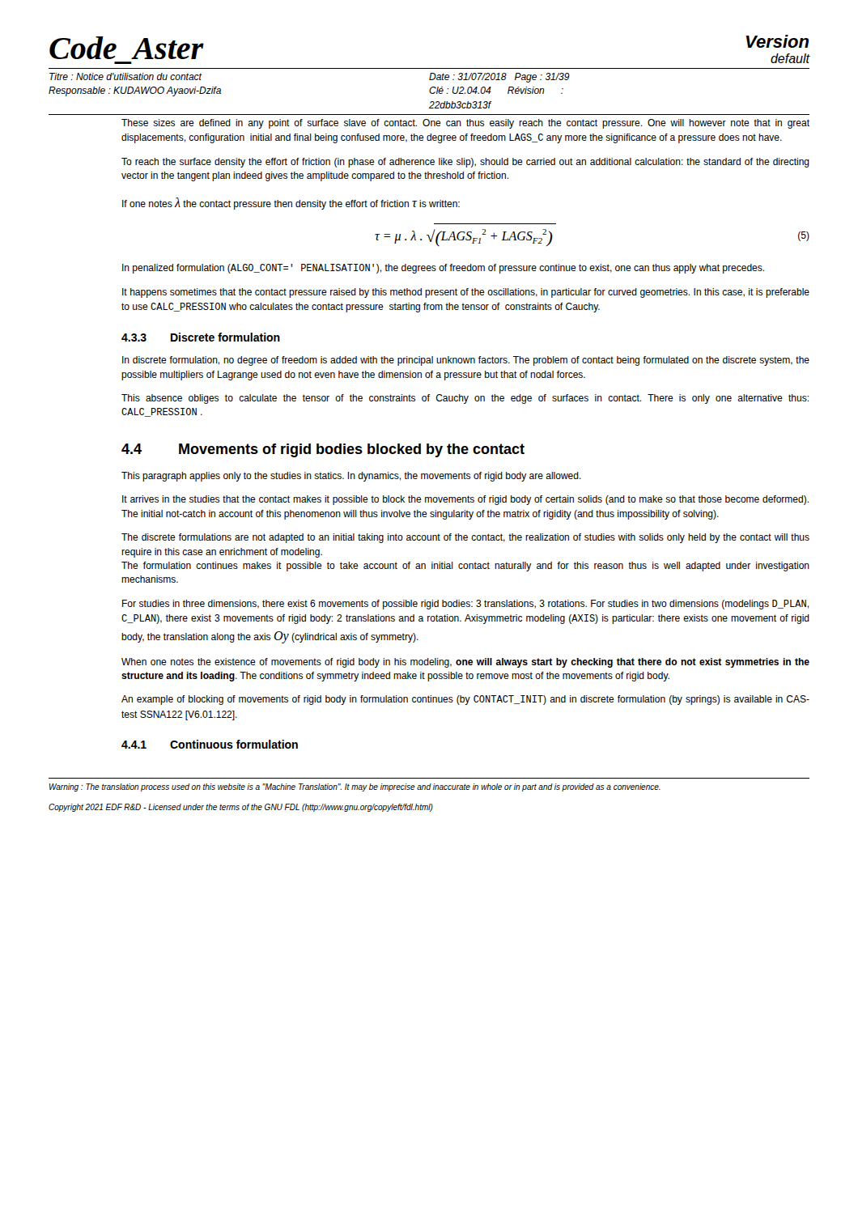Code_Aster
Version
default
| Titre : Notice d'utilisation du contact | Date : 31/07/2018 Page : 31/39 |
| Responsable : KUDAWOO Ayaovi-Dzifa | Clé : U2.04.04 Révision : 22dbb3cb313f |
These sizes are defined in any point of surface slave of contact. One can thus easily reach the contact pressure. One will however note that in great displacements, configuration initial and final being confused more, the degree of freedom LAGS_C any more the significance of a pressure does not have.
To reach the surface density the effort of friction (in phase of adherence like slip), should be carried out an additional calculation: the standard of the directing vector in the tangent plan indeed gives the amplitude compared to the threshold of friction.
If one notes λ the contact pressure then density the effort of friction τ is written:
τ = μ . λ . √(LAGSF12 + LAGSF22) (5)
In penalized formulation (ALGO_CONT=' PENALISATION'), the degrees of freedom of pressure continue to exist, one can thus apply what precedes.
It happens sometimes that the contact pressure raised by this method present of the oscillations, in particular for curved geometries. In this case, it is preferable to use CALC_PRESSION who calculates the contact pressure starting from the tensor of constraints of Cauchy.
4.3.3 Discrete formulation
In discrete formulation, no degree of freedom is added with the principal unknown factors. The problem of contact being formulated on the discrete system, the possible multipliers of Lagrange used do not even have the dimension of a pressure but that of nodal forces.
This absence obliges to calculate the tensor of the constraints of Cauchy on the edge of surfaces in contact. There is only one alternative thus: CALC_PRESSION .
4.4 Movements of rigid bodies blocked by the contact
This paragraph applies only to the studies in statics. In dynamics, the movements of rigid body are allowed.
It arrives in the studies that the contact makes it possible to block the movements of rigid body of certain solids (and to make so that those become deformed). The initial not-catch in account of this phenomenon will thus involve the singularity of the matrix of rigidity (and thus impossibility of solving).
The discrete formulations are not adapted to an initial taking into account of the contact, the realization of studies with solids only held by the contact will thus require in this case an enrichment of modeling.
The formulation continues makes it possible to take account of an initial contact naturally and for this reason thus is well adapted under investigation mechanisms.
For studies in three dimensions, there exist 6 movements of possible rigid bodies: 3 translations, 3 rotations. For studies in two dimensions (modelings D_PLAN, C_PLAN), there exist 3 movements of rigid body: 2 translations and a rotation. Axisymmetric modeling (AXIS) is particular: there exists one movement of rigid body, the translation along the axis Oy (cylindrical axis of symmetry).
When one notes the existence of movements of rigid body in his modeling, one will always start by checking that there do not exist symmetries in the structure and its loading. The conditions of symmetry indeed make it possible to remove most of the movements of rigid body.
An example of blocking of movements of rigid body in formulation continues (by CONTACT_INIT) and in discrete formulation (by springs) is available in CAS-test SSNA122 [V6.01.122].
4.4.1 Continuous formulation
Warning : The translation process used on this website is a "Machine Translation". It may be imprecise and inaccurate in whole or in part and is provided as a convenience.
Copyright 2021 EDF R&D - Licensed under the terms of the GNU FDL (http://www.gnu.org/copyleft/fdl.html)